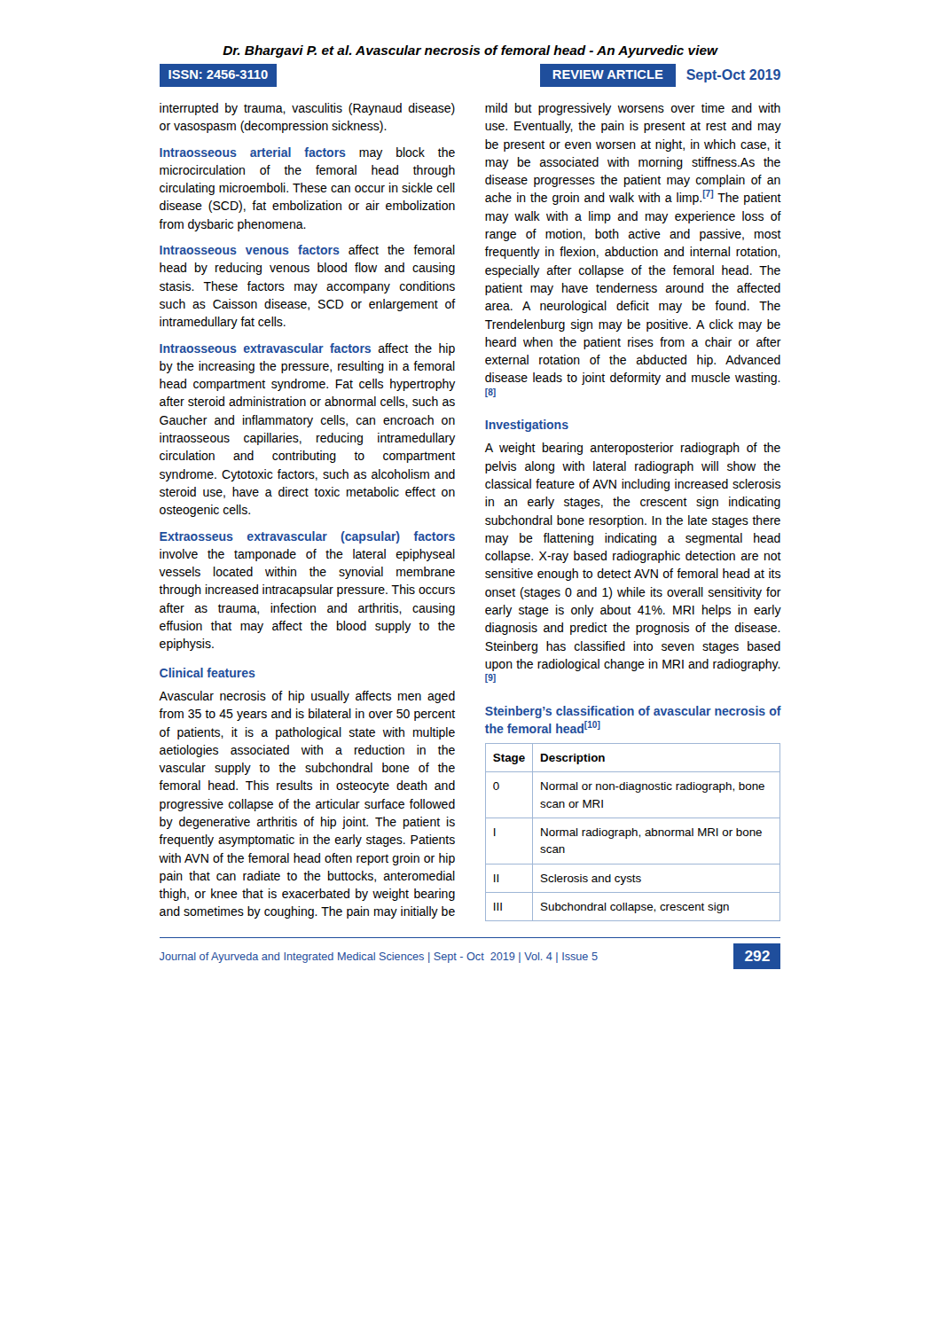Dr. Bhargavi P. et al. Avascular necrosis of femoral head - An Ayurvedic view
ISSN: 2456-3110 REVIEW ARTICLE Sept-Oct 2019
interrupted by trauma, vasculitis (Raynaud disease) or vasospasm (decompression sickness).
Intraosseous arterial factors may block the microcirculation of the femoral head through circulating microemboli. These can occur in sickle cell disease (SCD), fat embolization or air embolization from dysbaric phenomena.
Intraosseous venous factors affect the femoral head by reducing venous blood flow and causing stasis. These factors may accompany conditions such as Caisson disease, SCD or enlargement of intramedullary fat cells.
Intraosseous extravascular factors affect the hip by the increasing the pressure, resulting in a femoral head compartment syndrome. Fat cells hypertrophy after steroid administration or abnormal cells, such as Gaucher and inflammatory cells, can encroach on intraosseous capillaries, reducing intramedullary circulation and contributing to compartment syndrome. Cytotoxic factors, such as alcoholism and steroid use, have a direct toxic metabolic effect on osteogenic cells.
Extraosseus extravascular (capsular) factors involve the tamponade of the lateral epiphyseal vessels located within the synovial membrane through increased intracapsular pressure. This occurs after as trauma, infection and arthritis, causing effusion that may affect the blood supply to the epiphysis.
Clinical features
Avascular necrosis of hip usually affects men aged from 35 to 45 years and is bilateral in over 50 percent of patients, it is a pathological state with multiple aetiologies associated with a reduction in the vascular supply to the subchondral bone of the femoral head. This results in osteocyte death and progressive collapse of the articular surface followed by degenerative arthritis of hip joint. The patient is frequently asymptomatic in the early stages. Patients with AVN of the femoral head often report groin or hip pain that can radiate to the buttocks, anteromedial thigh, or knee that is exacerbated by weight bearing and sometimes by coughing. The pain may initially be mild but progressively worsens over time and with use. Eventually, the pain is present at rest and may be present or even worsen at night, in which case, it may be associated with morning stiffness.As the disease progresses the patient may complain of an ache in the groin and walk with a limp.[7] The patient may walk with a limp and may experience loss of range of motion, both active and passive, most frequently in flexion, abduction and internal rotation, especially after collapse of the femoral head. The patient may have tenderness around the affected area. A neurological deficit may be found. The Trendelenburg sign may be positive. A click may be heard when the patient rises from a chair or after external rotation of the abducted hip. Advanced disease leads to joint deformity and muscle wasting.[8]
Investigations
A weight bearing anteroposterior radiograph of the pelvis along with lateral radiograph will show the classical feature of AVN including increased sclerosis in an early stages, the crescent sign indicating subchondral bone resorption. In the late stages there may be flattening indicating a segmental head collapse. X-ray based radiographic detection are not sensitive enough to detect AVN of femoral head at its onset (stages 0 and 1) while its overall sensitivity for early stage is only about 41%. MRI helps in early diagnosis and predict the prognosis of the disease. Steinberg has classified into seven stages based upon the radiological change in MRI and radiography.[9]
Steinberg’s classification of avascular necrosis of the femoral head[10]
| Stage | Description |
| --- | --- |
| 0 | Normal or non-diagnostic radiograph, bone scan or MRI |
| I | Normal radiograph, abnormal MRI or bone scan |
| II | Sclerosis and cysts |
| III | Subchondral collapse, crescent sign |
Journal of Ayurveda and Integrated Medical Sciences | Sept - Oct 2019 | Vol. 4 | Issue 5 292